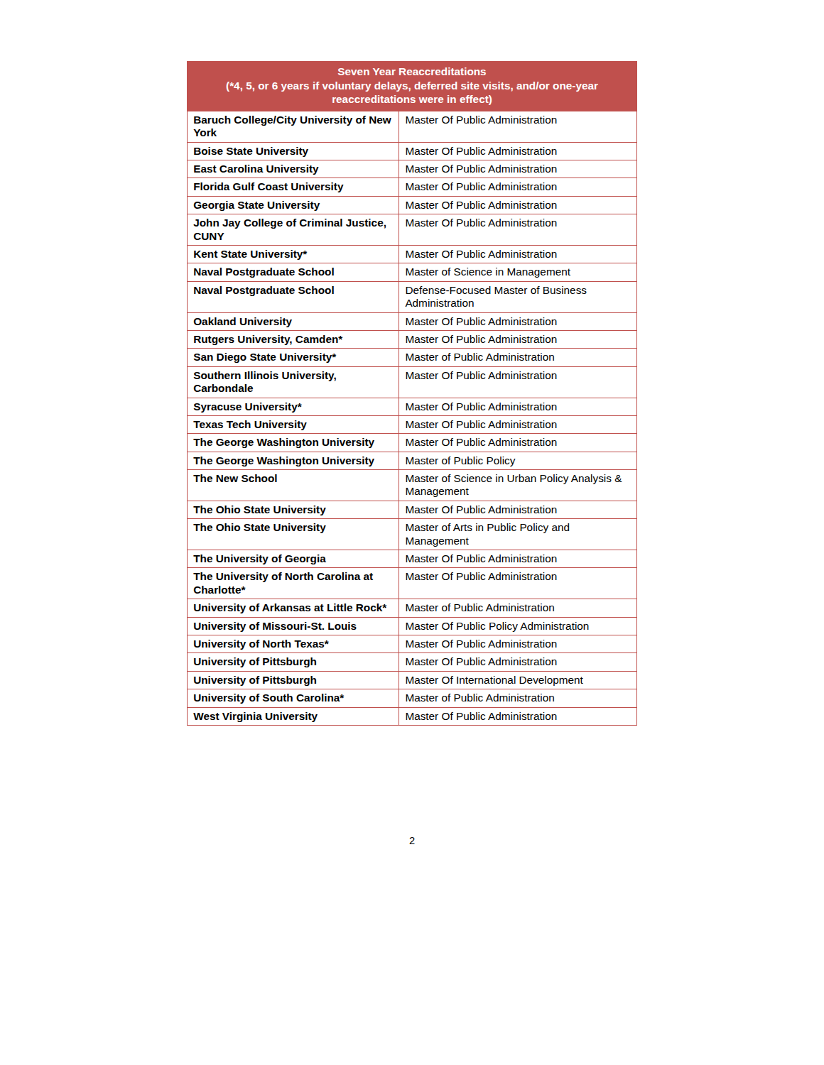Seven Year Reaccreditations (*4, 5, or 6 years if voluntary delays, deferred site visits, and/or one-year reaccreditations were in effect)
| Baruch College/City University of New York | Master Of Public Administration |
| Boise State University | Master Of Public Administration |
| East Carolina University | Master Of Public Administration |
| Florida Gulf Coast University | Master Of Public Administration |
| Georgia State University | Master Of Public Administration |
| John Jay College of Criminal Justice, CUNY | Master Of Public Administration |
| Kent State University* | Master Of Public Administration |
| Naval Postgraduate School | Master of Science in Management |
| Naval Postgraduate School | Defense-Focused Master of Business Administration |
| Oakland University | Master Of Public Administration |
| Rutgers University, Camden* | Master Of Public Administration |
| San Diego State University* | Master of Public Administration |
| Southern Illinois University, Carbondale | Master Of Public Administration |
| Syracuse University* | Master Of Public Administration |
| Texas Tech University | Master Of Public Administration |
| The George Washington University | Master Of Public Administration |
| The George Washington University | Master of Public Policy |
| The New School | Master of Science in Urban Policy Analysis & Management |
| The Ohio State University | Master Of Public Administration |
| The Ohio State University | Master of Arts in Public Policy and Management |
| The University of Georgia | Master Of Public Administration |
| The University of North Carolina at Charlotte* | Master Of Public Administration |
| University of Arkansas at Little Rock* | Master of Public Administration |
| University of Missouri-St. Louis | Master Of Public Policy Administration |
| University of North Texas* | Master Of Public Administration |
| University of Pittsburgh | Master Of Public Administration |
| University of Pittsburgh | Master Of International Development |
| University of South Carolina* | Master of Public Administration |
| West Virginia University | Master Of Public Administration |
2